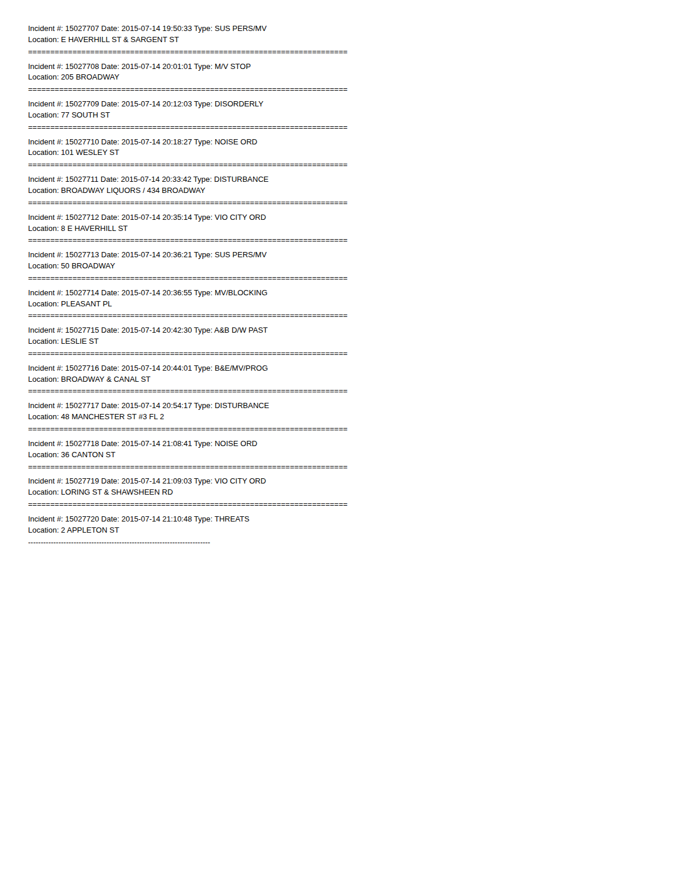Incident #: 15027707 Date: 2015-07-14 19:50:33 Type: SUS PERS/MV
Location: E HAVERHILL ST & SARGENT ST
========================================================================
Incident #: 15027708 Date: 2015-07-14 20:01:01 Type: M/V STOP
Location: 205 BROADWAY
========================================================================
Incident #: 15027709 Date: 2015-07-14 20:12:03 Type: DISORDERLY
Location: 77 SOUTH ST
========================================================================
Incident #: 15027710 Date: 2015-07-14 20:18:27 Type: NOISE ORD
Location: 101 WESLEY ST
========================================================================
Incident #: 15027711 Date: 2015-07-14 20:33:42 Type: DISTURBANCE
Location: BROADWAY LIQUORS / 434 BROADWAY
========================================================================
Incident #: 15027712 Date: 2015-07-14 20:35:14 Type: VIO CITY ORD
Location: 8 E HAVERHILL ST
========================================================================
Incident #: 15027713 Date: 2015-07-14 20:36:21 Type: SUS PERS/MV
Location: 50 BROADWAY
========================================================================
Incident #: 15027714 Date: 2015-07-14 20:36:55 Type: MV/BLOCKING
Location: PLEASANT PL
========================================================================
Incident #: 15027715 Date: 2015-07-14 20:42:30 Type: A&B D/W PAST
Location: LESLIE ST
========================================================================
Incident #: 15027716 Date: 2015-07-14 20:44:01 Type: B&E/MV/PROG
Location: BROADWAY & CANAL ST
========================================================================
Incident #: 15027717 Date: 2015-07-14 20:54:17 Type: DISTURBANCE
Location: 48 MANCHESTER ST #3 FL 2
========================================================================
Incident #: 15027718 Date: 2015-07-14 21:08:41 Type: NOISE ORD
Location: 36 CANTON ST
========================================================================
Incident #: 15027719 Date: 2015-07-14 21:09:03 Type: VIO CITY ORD
Location: LORING ST & SHAWSHEEN RD
========================================================================
Incident #: 15027720 Date: 2015-07-14 21:10:48 Type: THREATS
Location: 2 APPLETON ST
------------------------------------------------------------------------